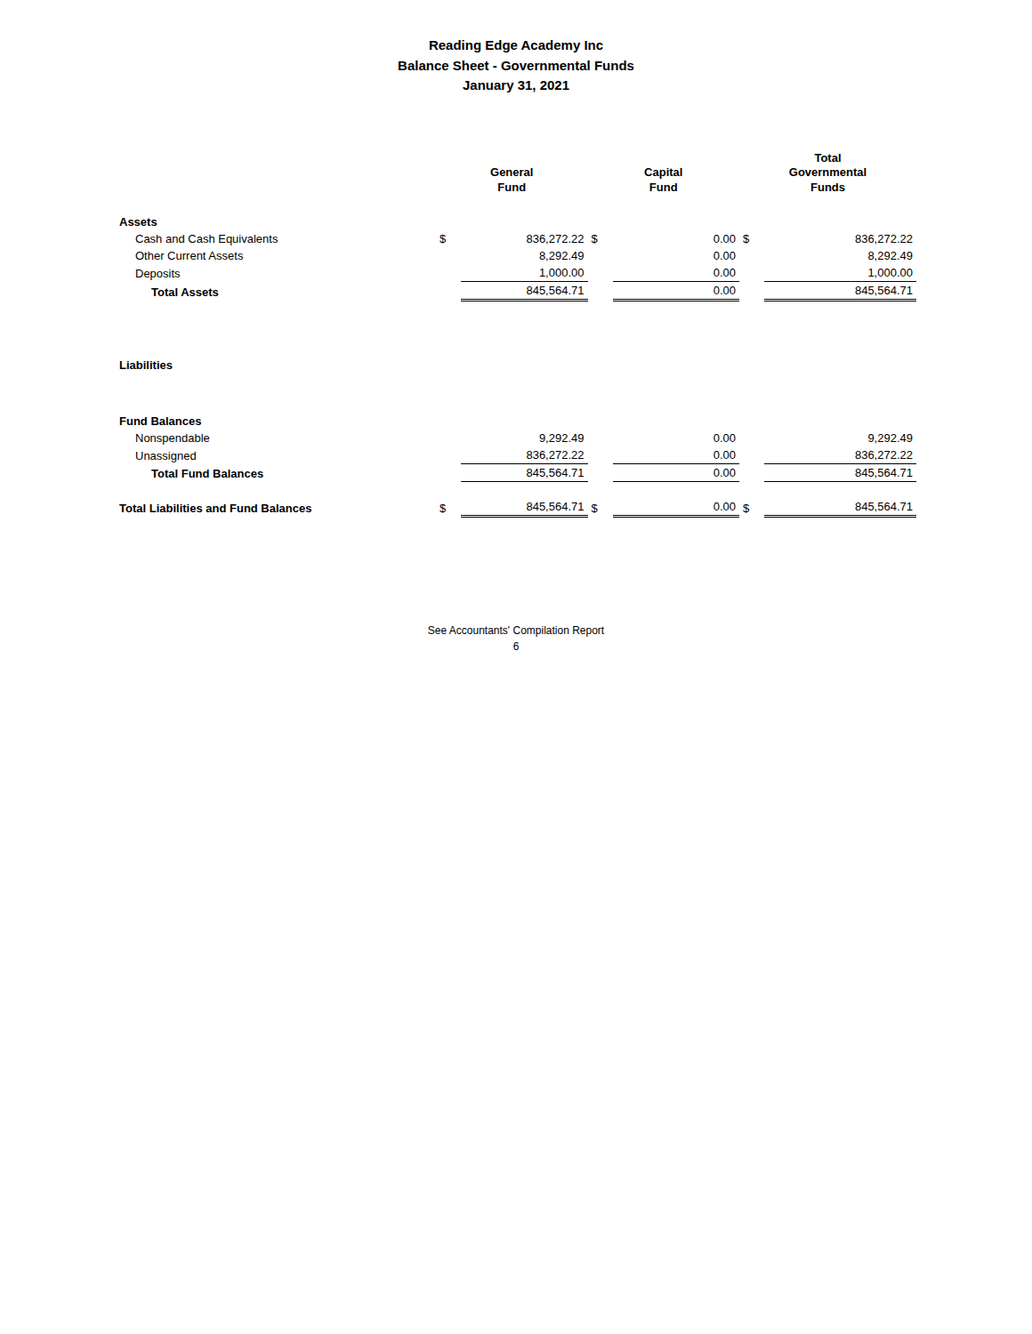Reading Edge Academy Inc
Balance Sheet - Governmental Funds
January 31, 2021
| | General Fund | Capital Fund | Total Governmental Funds |
| --- | --- | --- | --- |
| Assets | |
| Cash and Cash Equivalents | $ | 836,272.22 | $ | 0.00 | $ | 836,272.22 |
| Other Current Assets | | 8,292.49 | | 0.00 | | 8,292.49 |
| Deposits | | 1,000.00 | | 0.00 | | 1,000.00 |
| Total Assets | | 845,564.71 | | 0.00 | | 845,564.71 |
| Liabilities | |
| Fund Balances | |
| Nonspendable | | 9,292.49 | | 0.00 | | 9,292.49 |
| Unassigned | | 836,272.22 | | 0.00 | | 836,272.22 |
| Total Fund Balances | | 845,564.71 | | 0.00 | | 845,564.71 |
| Total Liabilities and Fund Balances | $ | 845,564.71 | $ | 0.00 | $ | 845,564.71 |
See Accountants' Compilation Report
6